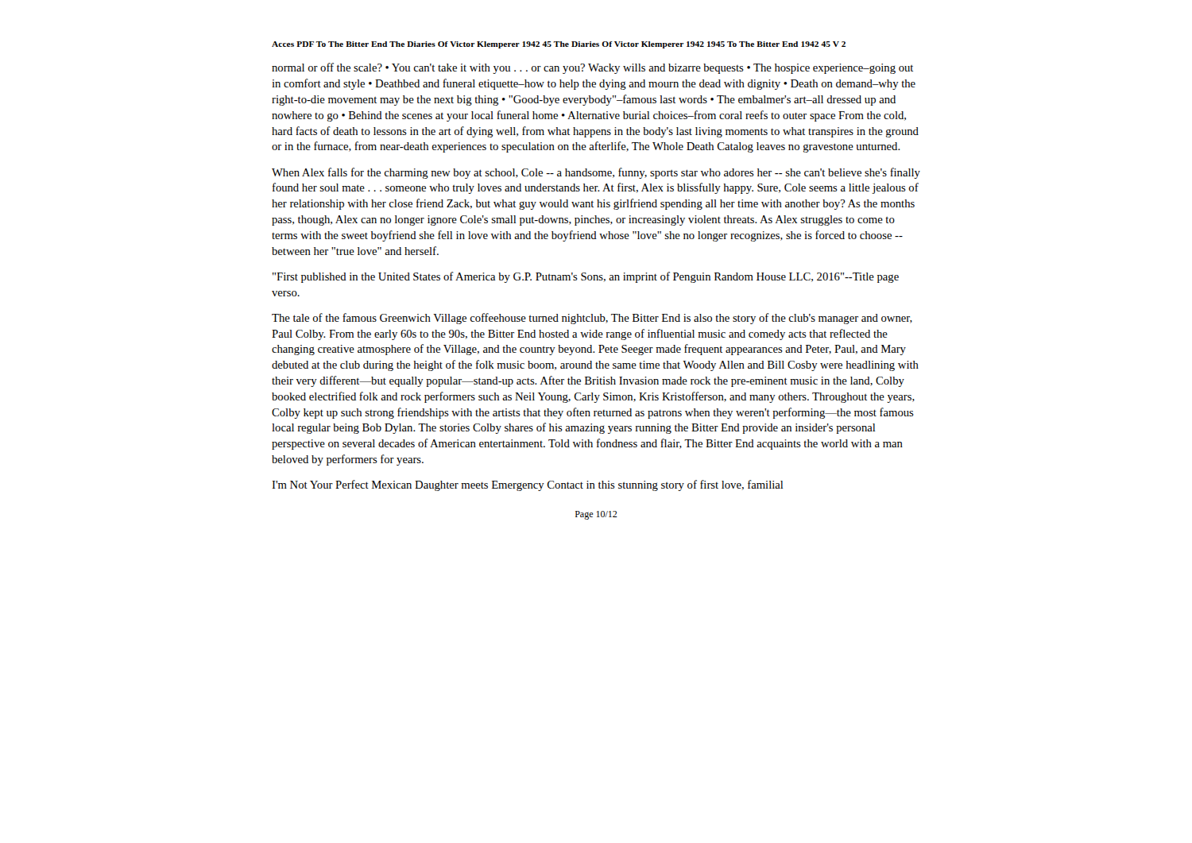Acces PDF To The Bitter End The Diaries Of Victor Klemperer 1942 45 The Diaries Of Victor Klemperer 1942 1945 To The Bitter End 1942 45 V 2
normal or off the scale? • You can't take it with you . . . or can you? Wacky wills and bizarre bequests • The hospice experience–going out in comfort and style • Deathbed and funeral etiquette–how to help the dying and mourn the dead with dignity • Death on demand–why the right-to-die movement may be the next big thing • "Good-bye everybody"–famous last words • The embalmer's art–all dressed up and nowhere to go • Behind the scenes at your local funeral home • Alternative burial choices–from coral reefs to outer space From the cold, hard facts of death to lessons in the art of dying well, from what happens in the body's last living moments to what transpires in the ground or in the furnace, from near-death experiences to speculation on the afterlife, The Whole Death Catalog leaves no gravestone unturned.
When Alex falls for the charming new boy at school, Cole -- a handsome, funny, sports star who adores her -- she can't believe she's finally found her soul mate . . . someone who truly loves and understands her. At first, Alex is blissfully happy. Sure, Cole seems a little jealous of her relationship with her close friend Zack, but what guy would want his girlfriend spending all her time with another boy? As the months pass, though, Alex can no longer ignore Cole's small put-downs, pinches, or increasingly violent threats. As Alex struggles to come to terms with the sweet boyfriend she fell in love with and the boyfriend whose "love" she no longer recognizes, she is forced to choose -- between her "true love" and herself.
"First published in the United States of America by G.P. Putnam's Sons, an imprint of Penguin Random House LLC, 2016"--Title page verso.
The tale of the famous Greenwich Village coffeehouse turned nightclub, The Bitter End is also the story of the club's manager and owner, Paul Colby. From the early 60s to the 90s, the Bitter End hosted a wide range of influential music and comedy acts that reflected the changing creative atmosphere of the Village, and the country beyond. Pete Seeger made frequent appearances and Peter, Paul, and Mary debuted at the club during the height of the folk music boom, around the same time that Woody Allen and Bill Cosby were headlining with their very different—but equally popular—stand-up acts. After the British Invasion made rock the pre-eminent music in the land, Colby booked electrified folk and rock performers such as Neil Young, Carly Simon, Kris Kristofferson, and many others. Throughout the years, Colby kept up such strong friendships with the artists that they often returned as patrons when they weren't performing—the most famous local regular being Bob Dylan. The stories Colby shares of his amazing years running the Bitter End provide an insider's personal perspective on several decades of American entertainment. Told with fondness and flair, The Bitter End acquaints the world with a man beloved by performers for years.
I'm Not Your Perfect Mexican Daughter meets Emergency Contact in this stunning story of first love, familial
Page 10/12